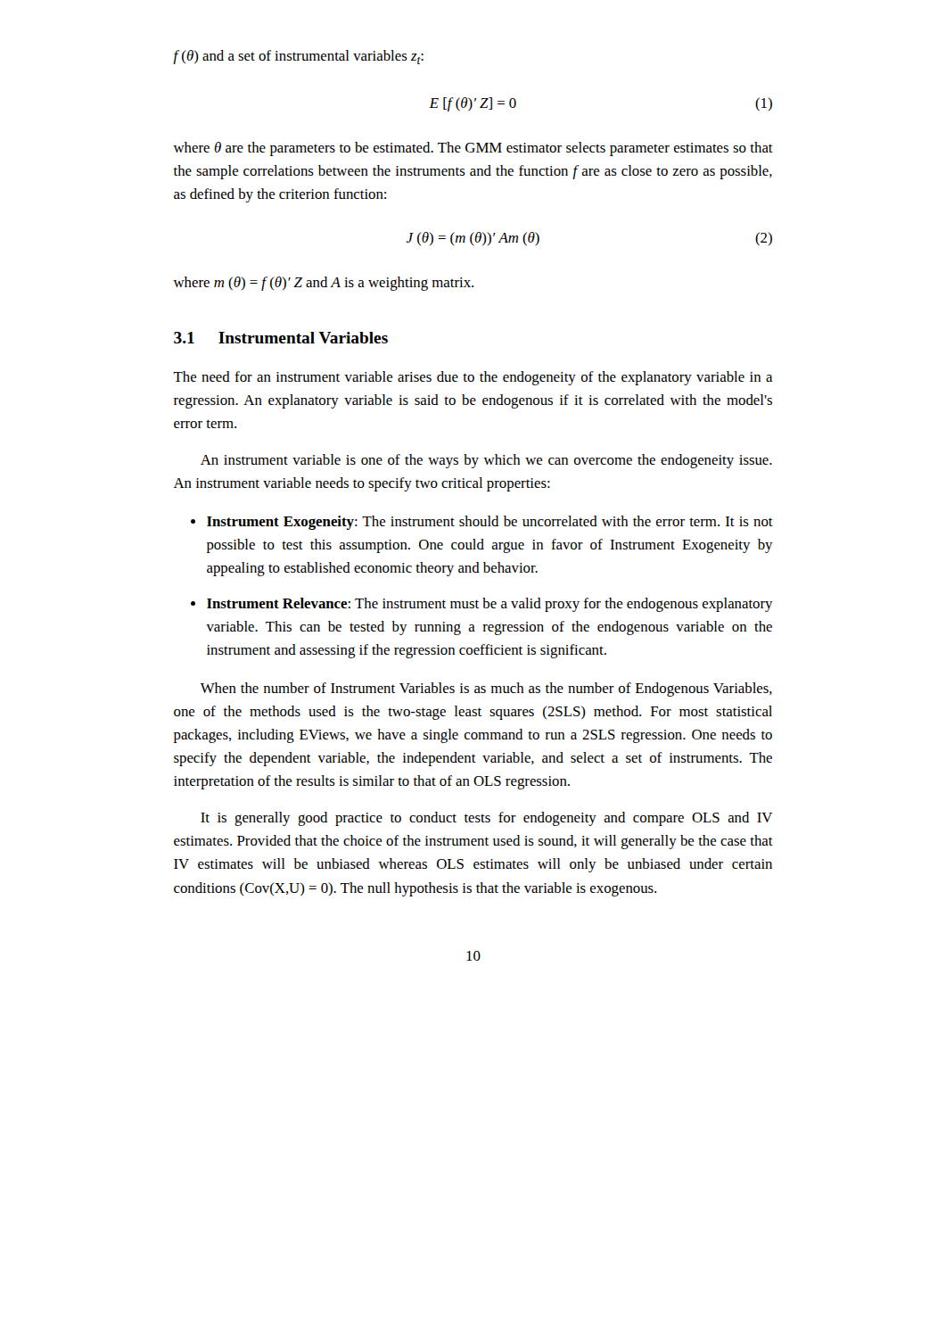f (θ) and a set of instrumental variables zt:
E [f (θ)′ Z] = 0 (1)
where θ are the parameters to be estimated. The GMM estimator selects parameter estimates so that the sample correlations between the instruments and the function f are as close to zero as possible, as defined by the criterion function:
J (θ) = (m (θ))′ Am (θ) (2)
where m (θ) = f (θ)′ Z and A is a weighting matrix.
3.1 Instrumental Variables
The need for an instrument variable arises due to the endogeneity of the explanatory variable in a regression. An explanatory variable is said to be endogenous if it is correlated with the model's error term.
An instrument variable is one of the ways by which we can overcome the endogeneity issue. An instrument variable needs to specify two critical properties:
Instrument Exogeneity: The instrument should be uncorrelated with the error term. It is not possible to test this assumption. One could argue in favor of Instrument Exogeneity by appealing to established economic theory and behavior.
Instrument Relevance: The instrument must be a valid proxy for the endogenous explanatory variable. This can be tested by running a regression of the endogenous variable on the instrument and assessing if the regression coefficient is significant.
When the number of Instrument Variables is as much as the number of Endogenous Variables, one of the methods used is the two-stage least squares (2SLS) method. For most statistical packages, including EViews, we have a single command to run a 2SLS regression. One needs to specify the dependent variable, the independent variable, and select a set of instruments. The interpretation of the results is similar to that of an OLS regression.
It is generally good practice to conduct tests for endogeneity and compare OLS and IV estimates. Provided that the choice of the instrument used is sound, it will generally be the case that IV estimates will be unbiased whereas OLS estimates will only be unbiased under certain conditions (Cov(X,U) = 0). The null hypothesis is that the variable is exogenous.
10